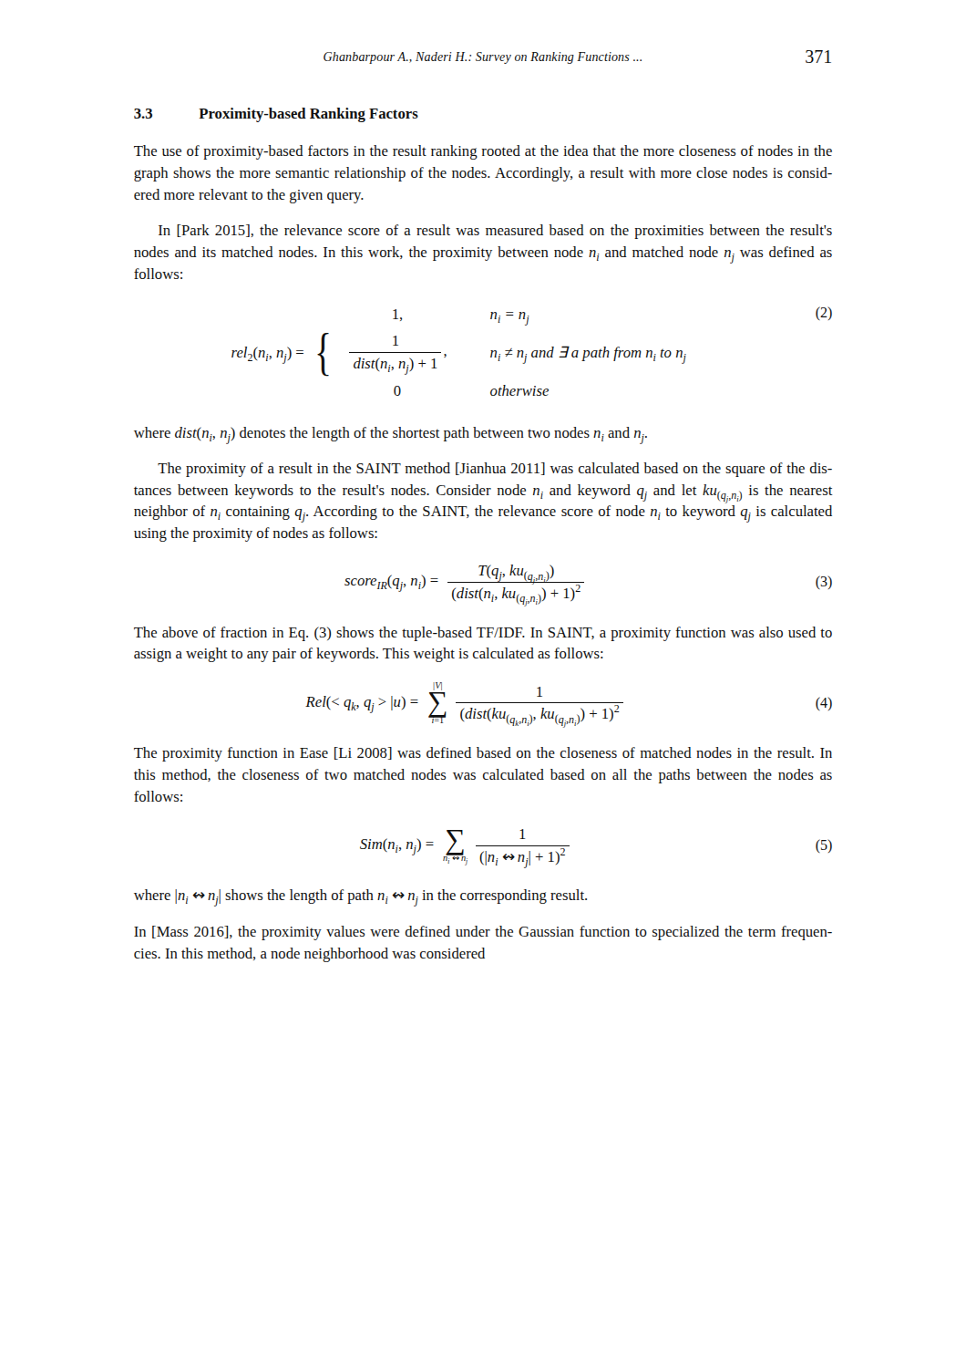Ghanbarpour A., Naderi H.: Survey on Ranking Functions ... 371
3.3 Proximity-based Ranking Factors
The use of proximity-based factors in the result ranking rooted at the idea that the more closeness of nodes in the graph shows the more semantic relationship of the nodes. Accordingly, a result with more close nodes is considered more relevant to the given query.
In [Park 2015], the relevance score of a result was measured based on the proximities between the result's nodes and its matched nodes. In this work, the proximity between node ni and matched node nj was defined as follows:
rel2(ni, nj) = {
| 1, | n i = n j |
| 1 dist ( n i , n j ) + 1 , | n i ≠ n j and ∃ a path from n i to n j |
| 0 | otherwise |
(2)
where dist(ni, nj) denotes the length of the shortest path between two nodes ni and nj.
The proximity of a result in the SAINT method [Jianhua 2011] was calculated based on the square of the distances between keywords to the result's nodes. Consider node ni and keyword qj and let ku(qj,ni) is the nearest neighbor of ni containing qj. According to the SAINT, the relevance score of node ni to keyword qj is calculated using the proximity of nodes as follows:
scoreIR(qj, ni) = T(qj, ku(qj,ni)) (dist(ni, ku(qj,ni)) + 1)2
(3)
The above of fraction in Eq. (3) shows the tuple-based TF/IDF. In SAINT, a proximity function was also used to assign a weight to any pair of keywords. This weight is calculated as follows:
Rel(< qk, qj > |u) = |V| ∑ i=1 1 (dist(ku(qk,ni), ku(qj,ni)) + 1)2
(4)
The proximity function in Ease [Li 2008] was defined based on the closeness of matched nodes in the result. In this method, the closeness of two matched nodes was calculated based on all the paths between the nodes as follows:
Sim(ni, nj) = ∑ ni ↭ nj 1 (|ni ↭ nj| + 1)2
(5)
where |ni ↭ nj| shows the length of path ni ↭ nj in the corresponding result.
In [Mass 2016], the proximity values were defined under the Gaussian function to specialized the term frequencies. In this method, a node neighborhood was considered